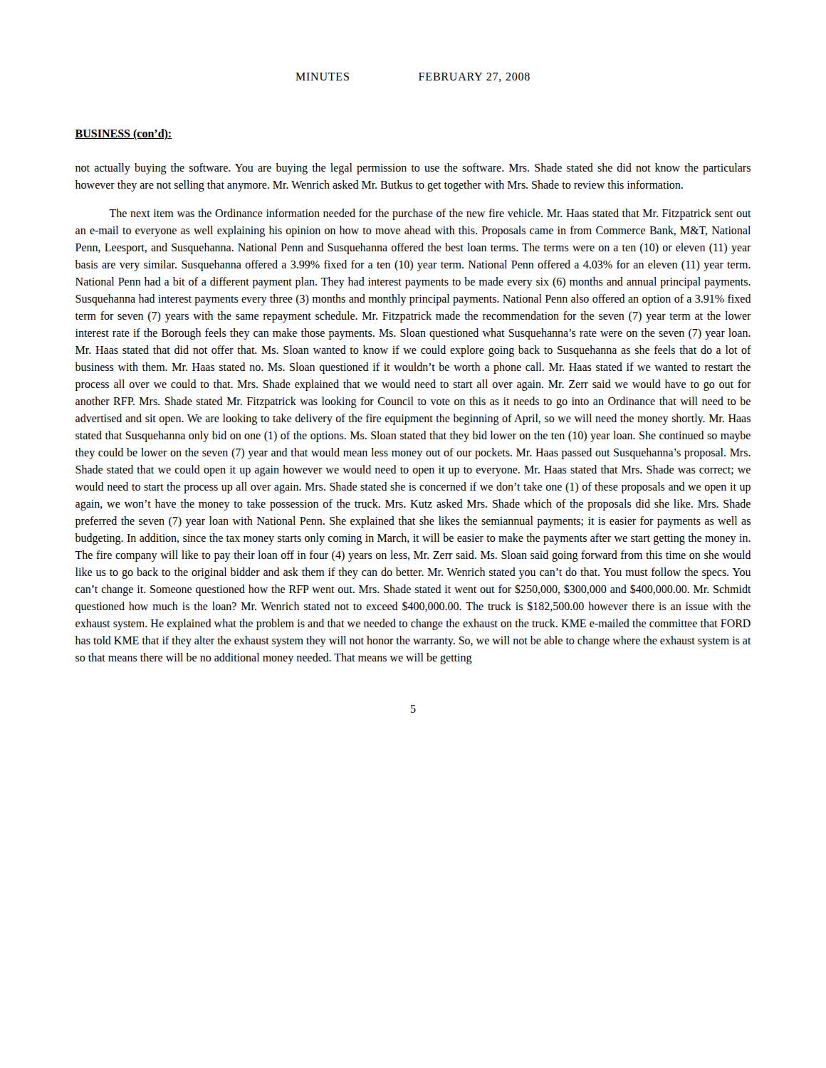MINUTES FEBRUARY 27, 2008
BUSINESS (con’d):
not actually buying the software. You are buying the legal permission to use the software. Mrs. Shade stated she did not know the particulars however they are not selling that anymore. Mr. Wenrich asked Mr. Butkus to get together with Mrs. Shade to review this information.
The next item was the Ordinance information needed for the purchase of the new fire vehicle. Mr. Haas stated that Mr. Fitzpatrick sent out an e-mail to everyone as well explaining his opinion on how to move ahead with this. Proposals came in from Commerce Bank, M&T, National Penn, Leesport, and Susquehanna. National Penn and Susquehanna offered the best loan terms. The terms were on a ten (10) or eleven (11) year basis are very similar. Susquehanna offered a 3.99% fixed for a ten (10) year term. National Penn offered a 4.03% for an eleven (11) year term. National Penn had a bit of a different payment plan. They had interest payments to be made every six (6) months and annual principal payments. Susquehanna had interest payments every three (3) months and monthly principal payments. National Penn also offered an option of a 3.91% fixed term for seven (7) years with the same repayment schedule. Mr. Fitzpatrick made the recommendation for the seven (7) year term at the lower interest rate if the Borough feels they can make those payments. Ms. Sloan questioned what Susquehanna’s rate were on the seven (7) year loan. Mr. Haas stated that did not offer that. Ms. Sloan wanted to know if we could explore going back to Susquehanna as she feels that do a lot of business with them. Mr. Haas stated no. Ms. Sloan questioned if it wouldn’t be worth a phone call. Mr. Haas stated if we wanted to restart the process all over we could to that. Mrs. Shade explained that we would need to start all over again. Mr. Zerr said we would have to go out for another RFP. Mrs. Shade stated Mr. Fitzpatrick was looking for Council to vote on this as it needs to go into an Ordinance that will need to be advertised and sit open. We are looking to take delivery of the fire equipment the beginning of April, so we will need the money shortly. Mr. Haas stated that Susquehanna only bid on one (1) of the options. Ms. Sloan stated that they bid lower on the ten (10) year loan. She continued so maybe they could be lower on the seven (7) year and that would mean less money out of our pockets. Mr. Haas passed out Susquehanna’s proposal. Mrs. Shade stated that we could open it up again however we would need to open it up to everyone. Mr. Haas stated that Mrs. Shade was correct; we would need to start the process up all over again. Mrs. Shade stated she is concerned if we don’t take one (1) of these proposals and we open it up again, we won’t have the money to take possession of the truck. Mrs. Kutz asked Mrs. Shade which of the proposals did she like. Mrs. Shade preferred the seven (7) year loan with National Penn. She explained that she likes the semiannual payments; it is easier for payments as well as budgeting. In addition, since the tax money starts only coming in March, it will be easier to make the payments after we start getting the money in. The fire company will like to pay their loan off in four (4) years on less, Mr. Zerr said. Ms. Sloan said going forward from this time on she would like us to go back to the original bidder and ask them if they can do better. Mr. Wenrich stated you can’t do that. You must follow the specs. You can’t change it. Someone questioned how the RFP went out. Mrs. Shade stated it went out for $250,000, $300,000 and $400,000.00. Mr. Schmidt questioned how much is the loan? Mr. Wenrich stated not to exceed $400,000.00. The truck is $182,500.00 however there is an issue with the exhaust system. He explained what the problem is and that we needed to change the exhaust on the truck. KME e-mailed the committee that FORD has told KME that if they alter the exhaust system they will not honor the warranty. So, we will not be able to change where the exhaust system is at so that means there will be no additional money needed. That means we will be getting
5